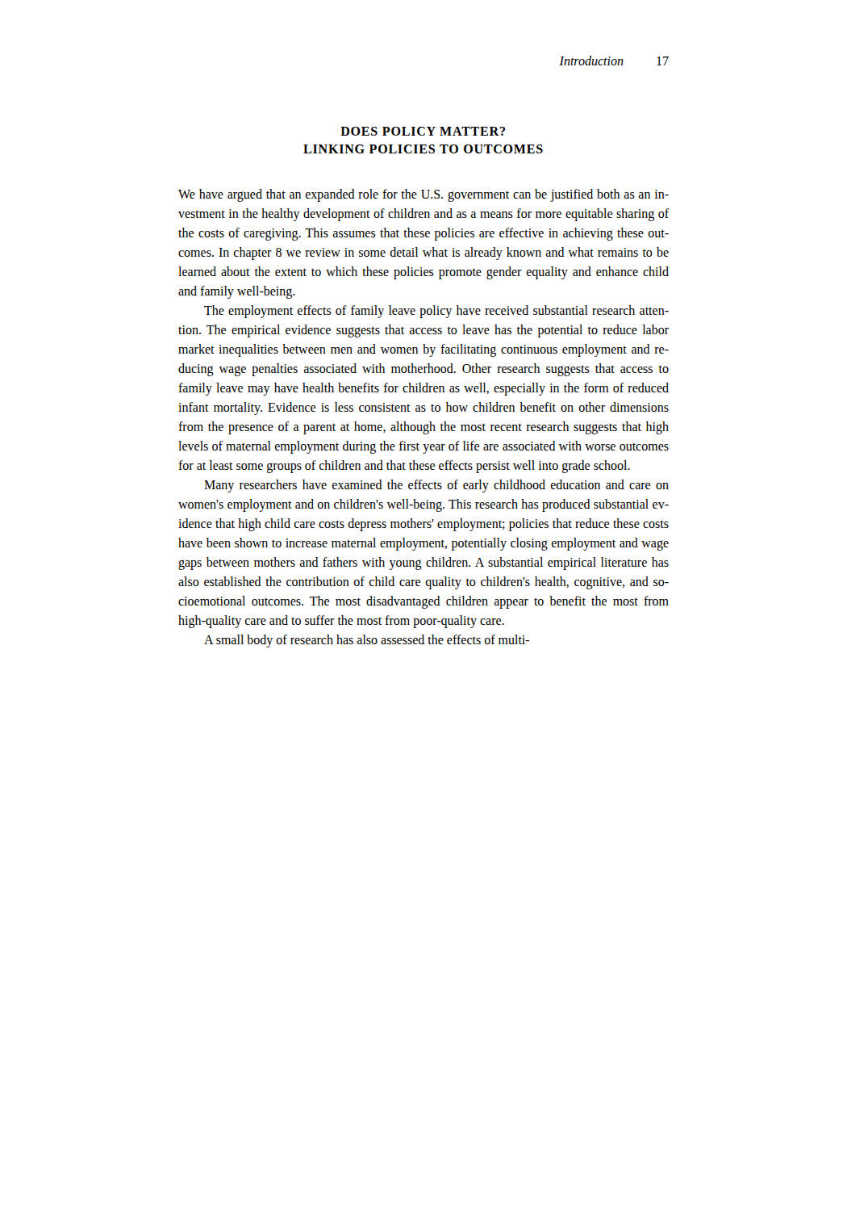Introduction 17
Does Policy Matter?
Linking Policies to Outcomes
We have argued that an expanded role for the U.S. government can be justified both as an investment in the healthy development of children and as a means for more equitable sharing of the costs of caregiving. This assumes that these policies are effective in achieving these outcomes. In chapter 8 we review in some detail what is already known and what remains to be learned about the extent to which these policies promote gender equality and enhance child and family well-being.
The employment effects of family leave policy have received substantial research attention. The empirical evidence suggests that access to leave has the potential to reduce labor market inequalities between men and women by facilitating continuous employment and reducing wage penalties associated with motherhood. Other research suggests that access to family leave may have health benefits for children as well, especially in the form of reduced infant mortality. Evidence is less consistent as to how children benefit on other dimensions from the presence of a parent at home, although the most recent research suggests that high levels of maternal employment during the first year of life are associated with worse outcomes for at least some groups of children and that these effects persist well into grade school.
Many researchers have examined the effects of early childhood education and care on women's employment and on children's well-being. This research has produced substantial evidence that high child care costs depress mothers' employment; policies that reduce these costs have been shown to increase maternal employment, potentially closing employment and wage gaps between mothers and fathers with young children. A substantial empirical literature has also established the contribution of child care quality to children's health, cognitive, and socioemotional outcomes. The most disadvantaged children appear to benefit the most from high-quality care and to suffer the most from poor-quality care.
A small body of research has also assessed the effects of multi-